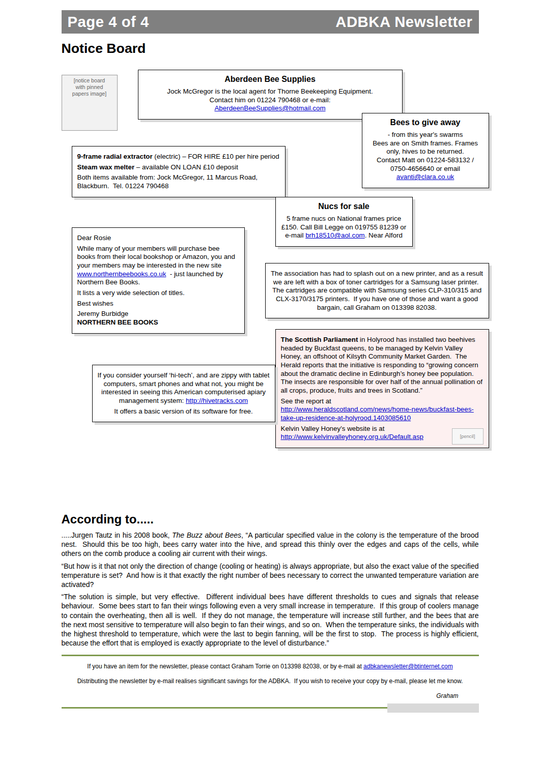Page 4 of 4 ADBKA Newsletter
Notice Board
[notice board
with pinned
papers image]
Aberdeen Bee Supplies
Jock McGregor is the local agent for Thorne Beekeeping Equipment.
Contact him on 01224 790468 or e-mail:
AberdeenBeeSupplies@hotmail.com
Bees to give away
- from this year's swarms
Bees are on Smith frames. Frames only, hives to be returned.
Contact Matt on 01224-583132 / 0750-4656640 or email
avanti@clara.co.uk
9-frame radial extractor (electric) – FOR HIRE £10 per hire period
Steam wax melter – available ON LOAN £10 deposit
Both items available from: Jock McGregor, 11 Marcus Road, Blackburn. Tel. 01224 790468
Nucs for sale
5 frame nucs on National frames price £150. Call Bill Legge on 019755 81239 or e-mail brh18510@aol.com. Near Alford
Dear Rosie
While many of your members will purchase bee books from their local bookshop or Amazon, you and your members may be interested in the new site www.northernbeebooks.co.uk - just launched by Northern Bee Books.
It lists a very wide selection of titles.
Best wishes
Jeremy Burbidge
NORTHERN BEE BOOKS
The association has had to splash out on a new printer, and as a result we are left with a box of toner cartridges for a Samsung laser printer. The cartridges are compatible with Samsung series CLP-310/315 and CLX-3170/3175 printers. If you have one of those and want a good bargain, call Graham on 013398 82038.
The Scottish Parliament in Holyrood has installed two beehives headed by Buckfast queens, to be managed by Kelvin Valley Honey, an offshoot of Kilsyth Community Market Garden. The Herald reports that the initiative is responding to “growing concern about the dramatic decline in Edinburgh’s honey bee population. The insects are responsible for over half of the annual pollination of all crops, produce, fruits and trees in Scotland.”
See the report at
http://www.heraldscotland.com/news/home-news/buckfast-bees-take-up-residence-at-holyrood.1403085610
Kelvin Valley Honey’s website is at
http://www.kelvinvalleyhoney.org.uk/Default.asp
[pencil]
If you consider yourself ‘hi-tech’, and are zippy with tablet computers, smart phones and what not, you might be interested in seeing this American computerised apiary management system: http://hivetracks.com
It offers a basic version of its software for free.
According to.....
.....Jurgen Tautz in his 2008 book, The Buzz about Bees, “A particular specified value in the colony is the temperature of the brood nest. Should this be too high, bees carry water into the hive, and spread this thinly over the edges and caps of the cells, while others on the comb produce a cooling air current with their wings.
“But how is it that not only the direction of change (cooling or heating) is always appropriate, but also the exact value of the specified temperature is set? And how is it that exactly the right number of bees necessary to correct the unwanted temperature variation are activated?
“The solution is simple, but very effective. Different individual bees have different thresholds to cues and signals that release behaviour. Some bees start to fan their wings following even a very small increase in temperature. If this group of coolers manage to contain the overheating, then all is well. If they do not manage, the temperature will increase still further, and the bees that are the next most sensitive to temperature will also begin to fan their wings, and so on. When the temperature sinks, the individuals with the highest threshold to temperature, which were the last to begin fanning, will be the first to stop. The process is highly efficient, because the effort that is employed is exactly appropriate to the level of disturbance.”
If you have an item for the newsletter, please contact Graham Torrie on 013398 82038, or by e-mail at adbkanewsletter@btinternet.com
Distributing the newsletter by e-mail realises significant savings for the ADBKA. If you wish to receive your copy by e-mail, please let me know.
Graham